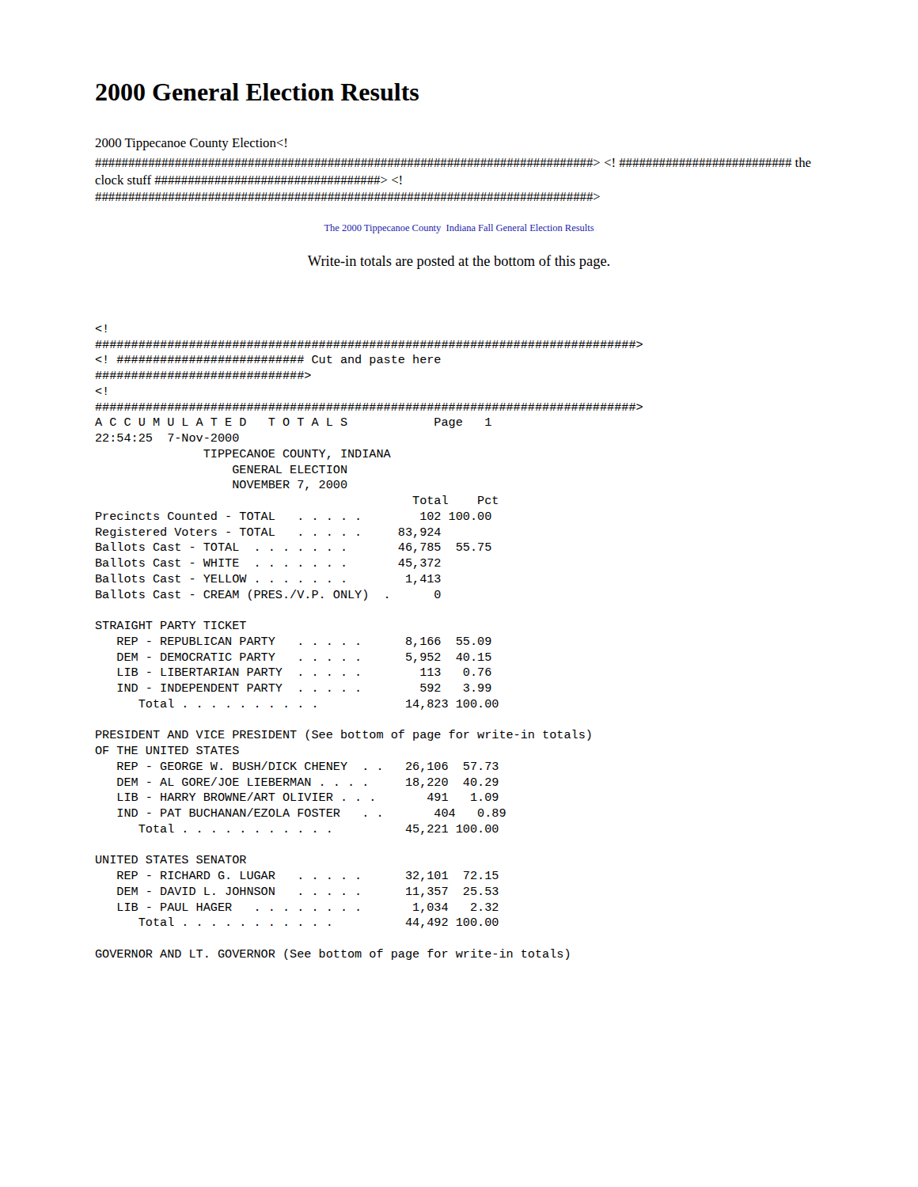2000 General Election Results
2000 Tippecanoe County Election<!
###########################################################################> <! ########################## the clock stuff ##################################> <! ###########################################################################>
The 2000 Tippecanoe County Indiana Fall General Election Results
Write-in totals are posted at the bottom of this page.
<!
###########################################################################>
<! ########################## Cut and paste here
#############################>
<!
###########################################################################>
A C C U M U L A T E D   T O T A L S            Page   1
22:54:25  7-Nov-2000
               TIPPECANOE COUNTY, INDIANA
                   GENERAL ELECTION
                   NOVEMBER 7, 2000
                                            Total    Pct
Precincts Counted - TOTAL   . . . . .        102 100.00
Registered Voters - TOTAL   . . . . .     83,924
Ballots Cast - TOTAL  . . . . . . .       46,785  55.75
Ballots Cast - WHITE  . . . . . . .       45,372
Ballots Cast - YELLOW . . . . . . .        1,413
Ballots Cast - CREAM (PRES./V.P. ONLY)  .      0

STRAIGHT PARTY TICKET
   REP - REPUBLICAN PARTY   . . . . .      8,166  55.09
   DEM - DEMOCRATIC PARTY   . . . . .      5,952  40.15
   LIB - LIBERTARIAN PARTY  . . . . .        113   0.76
   IND - INDEPENDENT PARTY  . . . . .        592   3.99
      Total . . . . . . . . . .            14,823 100.00

PRESIDENT AND VICE PRESIDENT (See bottom of page for write-in totals)
OF THE UNITED STATES
   REP - GEORGE W. BUSH/DICK CHENEY  . .   26,106  57.73
   DEM - AL GORE/JOE LIEBERMAN . . . .     18,220  40.29
   LIB - HARRY BROWNE/ART OLIVIER . . .       491   1.09
   IND - PAT BUCHANAN/EZOLA FOSTER   . .       404   0.89
      Total . . . . . . . . . . .          45,221 100.00

UNITED STATES SENATOR
   REP - RICHARD G. LUGAR   . . . . .      32,101  72.15
   DEM - DAVID L. JOHNSON   . . . . .      11,357  25.53
   LIB - PAUL HAGER   . . . . . . . .       1,034   2.32
      Total . . . . . . . . . . .          44,492 100.00

GOVERNOR AND LT. GOVERNOR (See bottom of page for write-in totals)